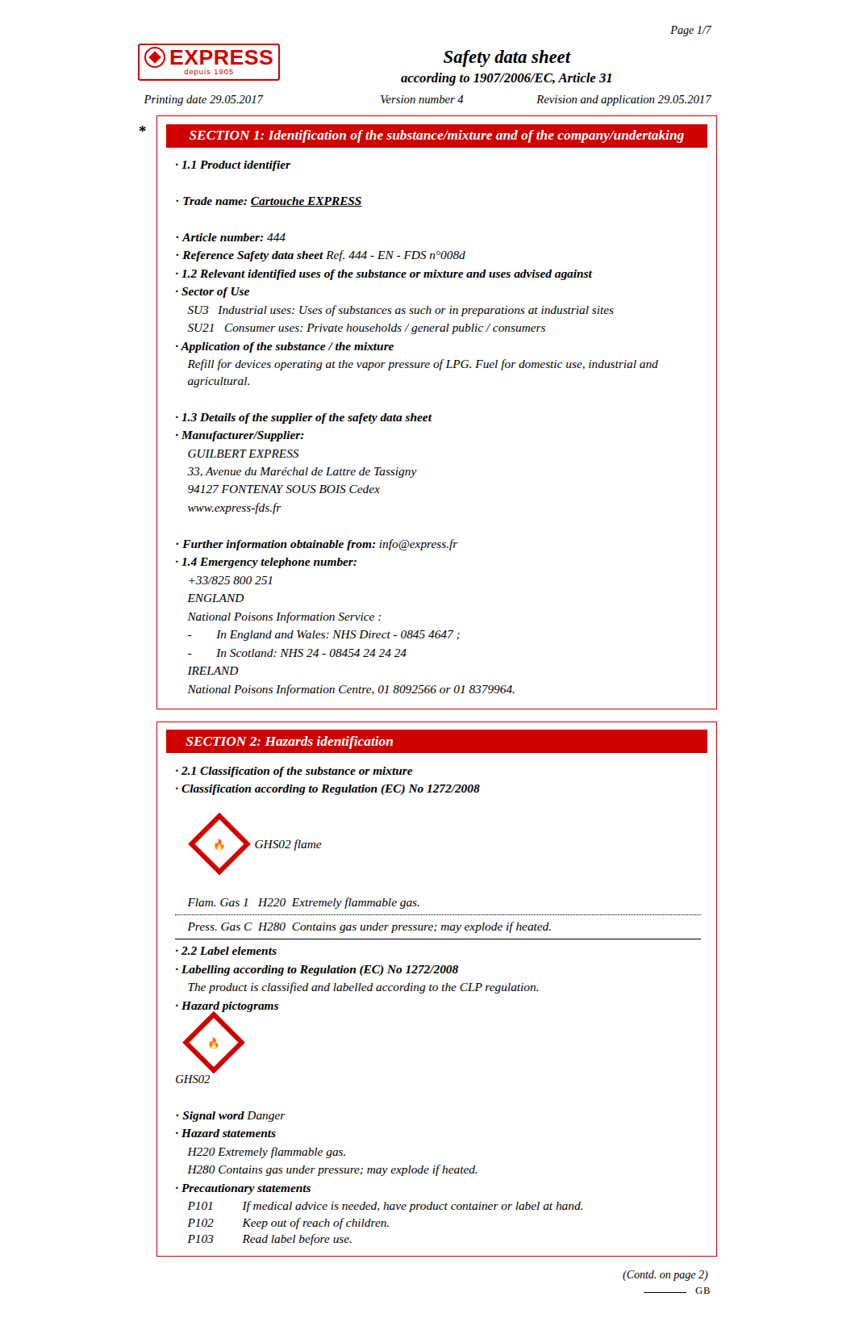Page 1/7
EXPRESS
depuis 1905
Safety data sheet
according to 1907/2006/EC, Article 31
Printing date 29.05.2017 Version number 4 Revision and application 29.05.2017
*
SECTION 1: Identification of the substance/mixture and of the company/undertaking
1.1 Product identifier
Trade name: Cartouche EXPRESS
Article number: 444
Reference Safety data sheet Ref. 444 - EN - FDS n°008d
1.2 Relevant identified uses of the substance or mixture and uses advised against
Sector of Use
SU3 Industrial uses: Uses of substances as such or in preparations at industrial sites
SU21 Consumer uses: Private households / general public / consumers
Application of the substance / the mixture
Refill for devices operating at the vapor pressure of LPG. Fuel for domestic use, industrial and agricultural.
1.3 Details of the supplier of the safety data sheet
Manufacturer/Supplier:
GUILBERT EXPRESS
33, Avenue du Maréchal de Lattre de Tassigny
94127 FONTENAY SOUS BOIS Cedex
www.express-fds.fr
Further information obtainable from: info@express.fr
1.4 Emergency telephone number:
+33/825 800 251
ENGLAND
National Poisons Information Service :
- In England and Wales: NHS Direct - 0845 4647 ;
- In Scotland: NHS 24 - 08454 24 24 24
IRELAND
National Poisons Information Centre, 01 8092566 or 01 8379964.
SECTION 2: Hazards identification
2.1 Classification of the substance or mixture
Classification according to Regulation (EC) No 1272/2008
🔥
GHS02 flame
Flam. Gas 1 H220 Extremely flammable gas.
Press. Gas C H280 Contains gas under pressure; may explode if heated.
2.2 Label elements
Labelling according to Regulation (EC) No 1272/2008
The product is classified and labelled according to the CLP regulation.
Hazard pictograms
🔥
GHS02
Signal word Danger
Hazard statements
H220 Extremely flammable gas.
H280 Contains gas under pressure; may explode if heated.
Precautionary statements
P101 If medical advice is needed, have product container or label at hand.
P102 Keep out of reach of children.
P103 Read label before use.
(Contd. on page 2)
GB